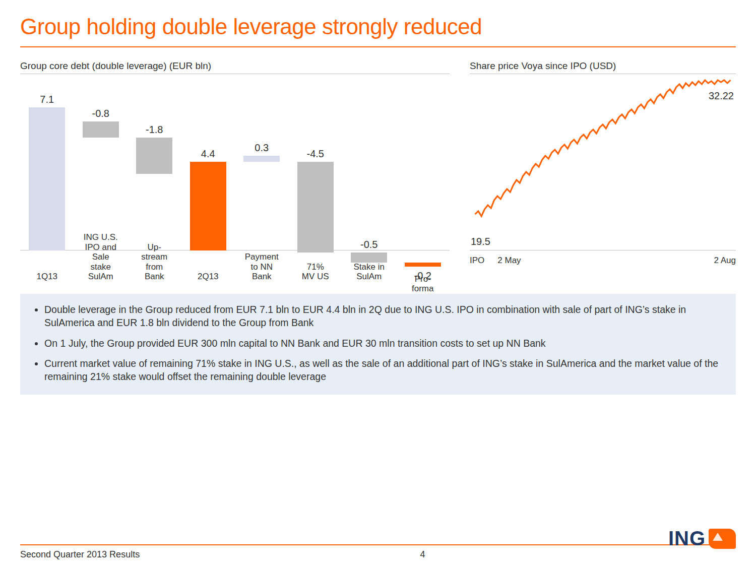Group holding double leverage strongly reduced
Group core debt (double leverage) (EUR bln)
7.1
1Q13
-0.8
ING U.S.
IPO and
Sale
stake
SulAm
-1.8
Up-
stream
from
Bank
4.4
2Q13
0.3
Payment
to NN
Bank
-4.5
71%
MV US
-0.5
Stake in
SulAm
-0.2
Pro-
forma
Share price Voya since IPO (USD)
19.5
32.22
IPO 2 May 2 Aug
Double leverage in the Group reduced from EUR 7.1 bln to EUR 4.4 bln in 2Q due to ING U.S. IPO in combination with sale of part of ING’s stake in SulAmerica and EUR 1.8 bln dividend to the Group from Bank
On 1 July, the Group provided EUR 300 mln capital to NN Bank and EUR 30 mln transition costs to set up NN Bank
Current market value of remaining 71% stake in ING U.S., as well as the sale of an additional part of ING’s stake in SulAmerica and the market value of the remaining 21% stake would offset the remaining double leverage
ING
Second Quarter 2013 Results
4